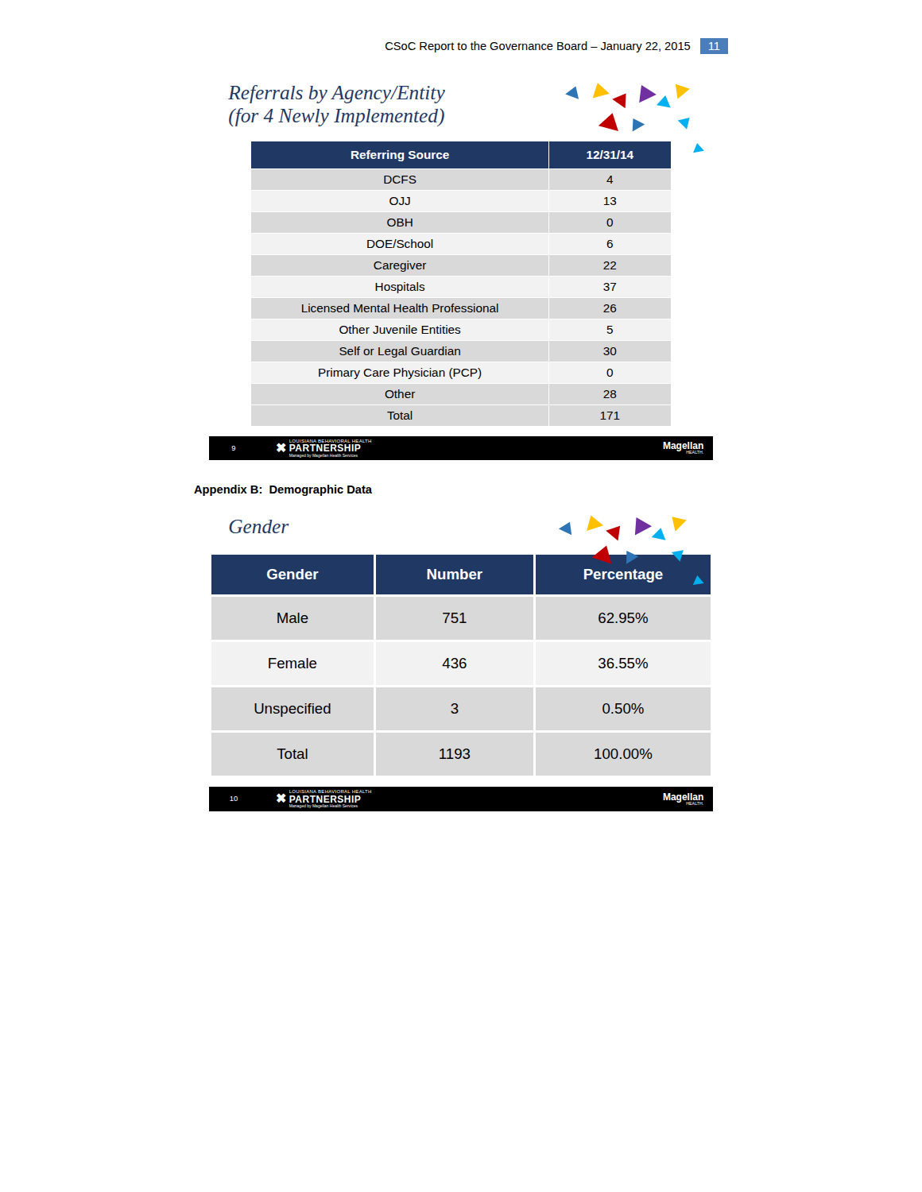CSoC Report to the Governance Board – January 22, 2015 11
Referrals by Agency/Entity
(for 4 Newly Implemented)
| Referring Source | 12/31/14 |
| --- | --- |
| DCFS | 4 |
| OJJ | 13 |
| OBH | 0 |
| DOE/School | 6 |
| Caregiver | 22 |
| Hospitals | 37 |
| Licensed Mental Health Professional | 26 |
| Other Juvenile Entities | 5 |
| Self or Legal Guardian | 30 |
| Primary Care Physician (PCP) | 0 |
| Other | 28 |
| Total | 171 |
9
✖ LOUISIANA BEHAVIORAL HEALTH PARTNERSHIP Managed by Magellan Health Services
Magellan HEALTH.
Appendix B: Demographic Data
Gender
| Gender | Number | Percentage |
| --- | --- | --- |
| Male | 751 | 62.95% |
| Female | 436 | 36.55% |
| Unspecified | 3 | 0.50% |
| Total | 1193 | 100.00% |
10
✖ LOUISIANA BEHAVIORAL HEALTH PARTNERSHIP Managed by Magellan Health Services
Magellan HEALTH.